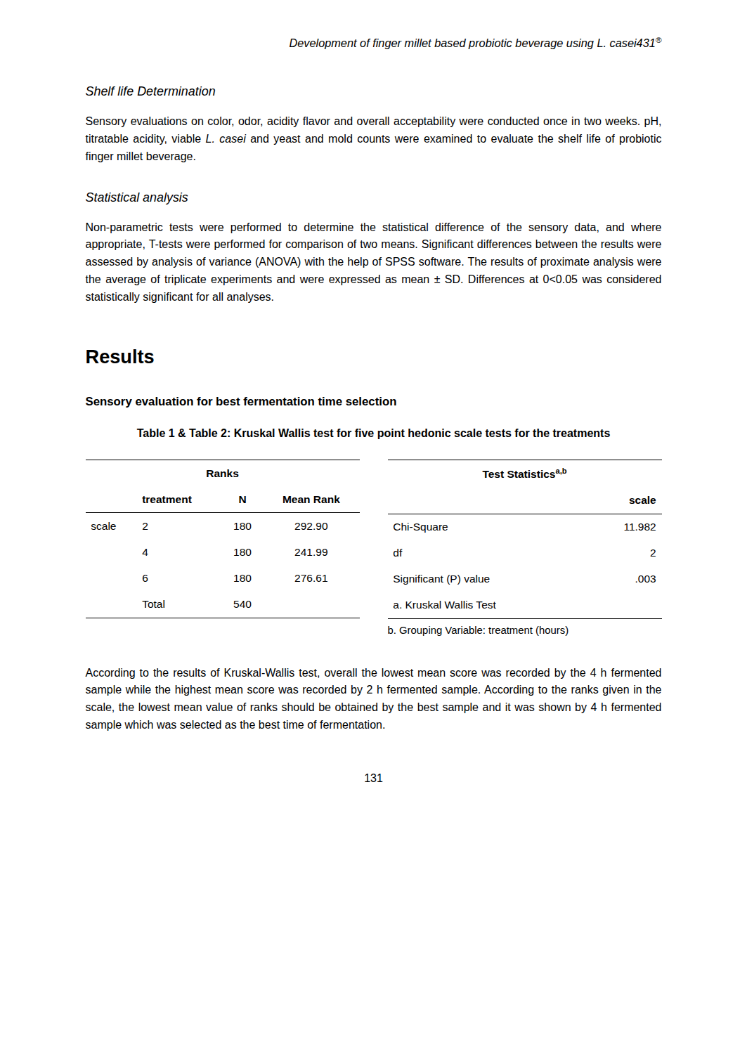Development of finger millet based probiotic beverage using L. casei431®
Shelf life Determination
Sensory evaluations on color, odor, acidity flavor and overall acceptability were conducted once in two weeks. pH, titratable acidity, viable L. casei and yeast and mold counts were examined to evaluate the shelf life of probiotic finger millet beverage.
Statistical analysis
Non-parametric tests were performed to determine the statistical difference of the sensory data, and where appropriate, T-tests were performed for comparison of two means. Significant differences between the results were assessed by analysis of variance (ANOVA) with the help of SPSS software. The results of proximate analysis were the average of triplicate experiments and were expressed as mean ± SD. Differences at 0<0.05 was considered statistically significant for all analyses.
Results
Sensory evaluation for best fermentation time selection
Table 1 & Table 2: Kruskal Wallis test for five point hedonic scale tests for the treatments
| Ranks |
| --- |
| | treatment | N | Mean Rank |
| scale | 2 | 180 | 292.90 |
| | 4 | 180 | 241.99 |
| | 6 | 180 | 276.61 |
| | Total | 540 | |
| Test Statistics a,b |
| --- |
| | scale |
| Chi-Square | 11.982 |
| df | 2 |
| Significant (P) value | .003 |
| a. Kruskal Wallis Test |
b. Grouping Variable: treatment (hours)
According to the results of Kruskal-Wallis test, overall the lowest mean score was recorded by the 4 h fermented sample while the highest mean score was recorded by 2 h fermented sample. According to the ranks given in the scale, the lowest mean value of ranks should be obtained by the best sample and it was shown by 4 h fermented sample which was selected as the best time of fermentation.
131